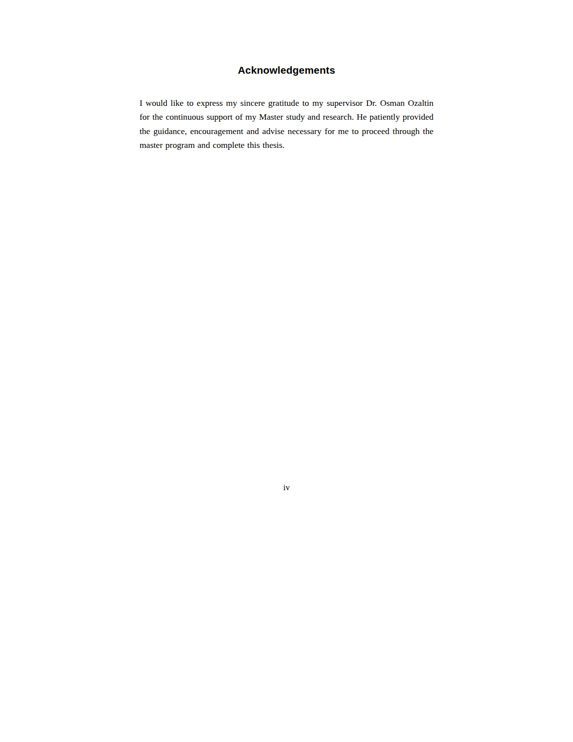Acknowledgements
I would like to express my sincere gratitude to my supervisor Dr. Osman Ozaltin for the continuous support of my Master study and research. He patiently provided the guidance, encouragement and advise necessary for me to proceed through the master program and complete this thesis.
iv